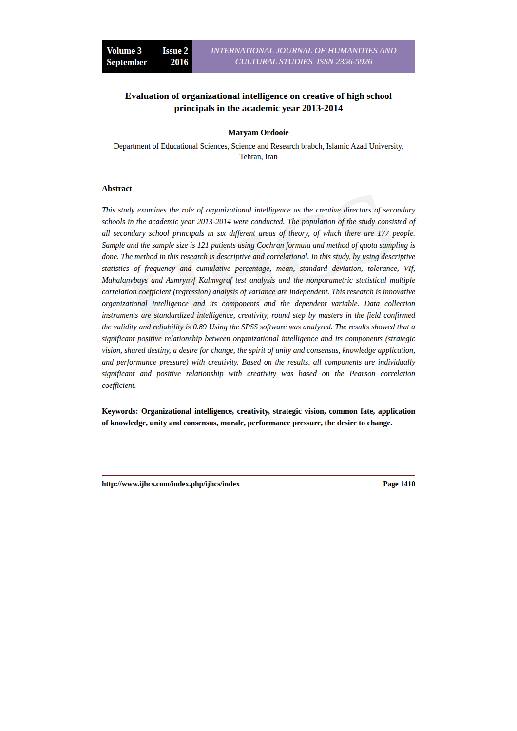Volume 3 Issue 2
September 2016
INTERNATIONAL JOURNAL OF HUMANITIES AND
CULTURAL STUDIES ISSN 2356-5926
IJHCS
Evaluation of organizational intelligence on creative of high school principals in the academic year 2013-2014
Maryam Ordooie
Department of Educational Sciences, Science and Research brabch, Islamic Azad University, Tehran, Iran
Abstract
This study examines the role of organizational intelligence as the creative directors of secondary schools in the academic year 2013-2014 were conducted. The population of the study consisted of all secondary school principals in six different areas of theory, of which there are 177 people. Sample and the sample size is 121 patients using Cochran formula and method of quota sampling is done. The method in this research is descriptive and correlational. In this study, by using descriptive statistics of frequency and cumulative percentage, mean, standard deviation, tolerance, VIf, Mahalanvbays and Asmrynvf Kalmvgraf test analysis and the nonparametric statistical multiple correlation coefficient (regression) analysis of variance are independent. This research is innovative organizational intelligence and its components and the dependent variable. Data collection instruments are standardized intelligence, creativity, round step by masters in the field confirmed the validity and reliability is 0.89 Using the SPSS software was analyzed. The results showed that a significant positive relationship between organizational intelligence and its components (strategic vision, shared destiny, a desire for change, the spirit of unity and consensus, knowledge application, and performance pressure) with creativity. Based on the results, all components are individually significant and positive relationship with creativity was based on the Pearson correlation coefficient.
Keywords: Organizational intelligence, creativity, strategic vision, common fate, application of knowledge, unity and consensus, morale, performance pressure, the desire to change.
http://www.ijhcs.com/index.php/ijhcs/index Page 1410